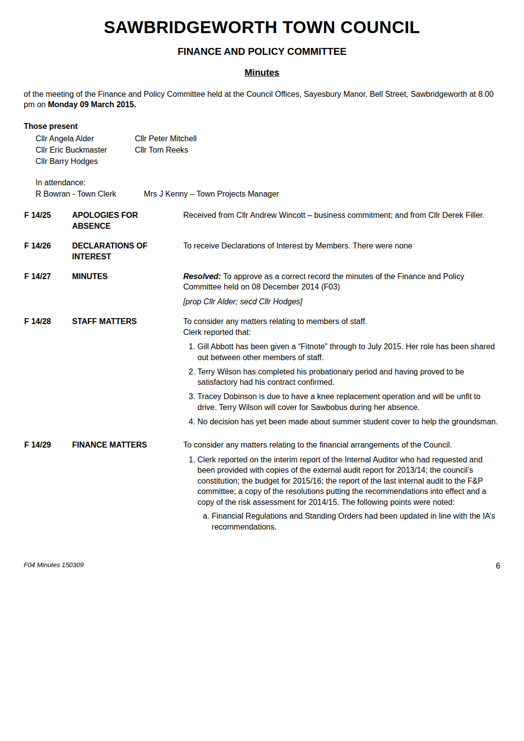SAWBRIDGEWORTH TOWN COUNCIL
FINANCE AND POLICY COMMITTEE
Minutes
of the meeting of the Finance and Policy Committee held at the Council Offices, Sayesbury Manor, Bell Street, Sawbridgeworth at 8.00 pm on Monday 09 March 2015.
Those present
| Cllr Angela Alder | Cllr Peter Mitchell |
| Cllr Eric Buckmaster | Cllr Tom Reeks |
| Cllr Barry Hodges | |
In attendance:
| R Bowran - Town Clerk | Mrs J Kenny – Town Projects Manager |
| F 14/25 | APOLOGIES FOR ABSENCE | Received from Cllr Andrew Wincott – business commitment; and from Cllr Derek Filler. |
| F 14/26 | DECLARATIONS OF INTEREST | To receive Declarations of Interest by Members. There were none |
| F 14/27 | MINUTES | Resolved: To approve as a correct record the minutes of the Finance and Policy Committee held on 08 December 2014 (F03) [prop Cllr Alder; secd Cllr Hodges] |
| F 14/28 | STAFF MATTERS | To consider any matters relating to members of staff. Clerk reported that: Gill Abbott has been given a “Fitnote” through to July 2015. Her role has been shared out between other members of staff. Terry Wilson has completed his probationary period and having proved to be satisfactory had his contract confirmed. Tracey Dobinson is due to have a knee replacement operation and will be unfit to drive. Terry Wilson will cover for Sawbobus during her absence. No decision has yet been made about summer student cover to help the groundsman. |
| F 14/29 | FINANCE MATTERS | To consider any matters relating to the financial arrangements of the Council. Clerk reported on the interim report of the Internal Auditor who had requested and been provided with copies of the external audit report for 2013/14; the council’s constitution; the budget for 2015/16; the report of the last internal audit to the F&P committee; a copy of the resolutions putting the recommendations into effect and a copy of the risk assessment for 2014/15. The following points were noted: Financial Regulations and Standing Orders had been updated in line with the IA’s recommendations. |
F04 Minutes 150309 6